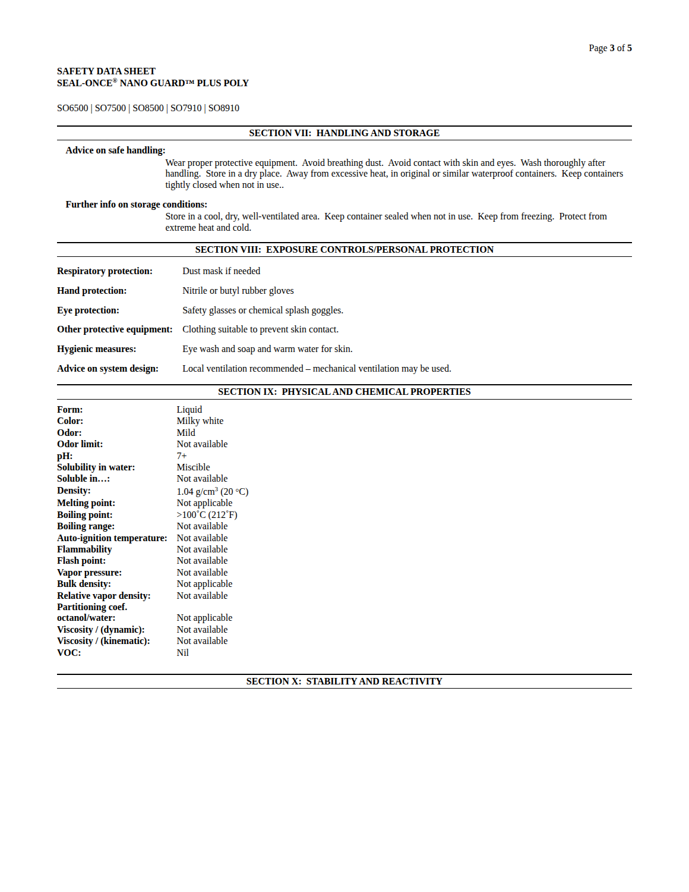Page 3 of 5
SAFETY DATA SHEET
SEAL-ONCE® NANO GUARD™ PLUS POLY
SO6500 | SO7500 | SO8500 | SO7910 | SO8910
SECTION VII: HANDLING AND STORAGE
Advice on safe handling:
Wear proper protective equipment. Avoid breathing dust. Avoid contact with skin and eyes. Wash thoroughly after handling. Store in a dry place. Away from excessive heat, in original or similar waterproof containers. Keep containers tightly closed when not in use..
Further info on storage conditions:
Store in a cool, dry, well-ventilated area. Keep container sealed when not in use. Keep from freezing. Protect from extreme heat and cold.
SECTION VIII: EXPOSURE CONTROLS/PERSONAL PROTECTION
| Respiratory protection: | Dust mask if needed |
| Hand protection: | Nitrile or butyl rubber gloves |
| Eye protection: | Safety glasses or chemical splash goggles. |
| Other protective equipment: | Clothing suitable to prevent skin contact. |
| Hygienic measures: | Eye wash and soap and warm water for skin. |
| Advice on system design: | Local ventilation recommended – mechanical ventilation may be used. |
SECTION IX: PHYSICAL AND CHEMICAL PROPERTIES
| Form: | Liquid |
| Color: | Milky white |
| Odor: | Mild |
| Odor limit: | Not available |
| pH: | 7+ |
| Solubility in water: | Miscible |
| Soluble in…: | Not available |
| Density: | 1.04 g/cm 3 (20 ° C) |
| Melting point: | Not applicable |
| Boiling point: | >100˚C (212˚F) |
| Boiling range: | Not available |
| Auto-ignition temperature: | Not available |
| Flammability | Not available |
| Flash point: | Not available |
| Vapor pressure: | Not available |
| Bulk density: | Not applicable |
| Relative vapor density: | Not available |
| Partitioning coef. octanol/water: | Not applicable |
| Viscosity / (dynamic): | Not available |
| Viscosity / (kinematic): | Not available |
| VOC: | Nil |
SECTION X: STABILITY AND REACTIVITY